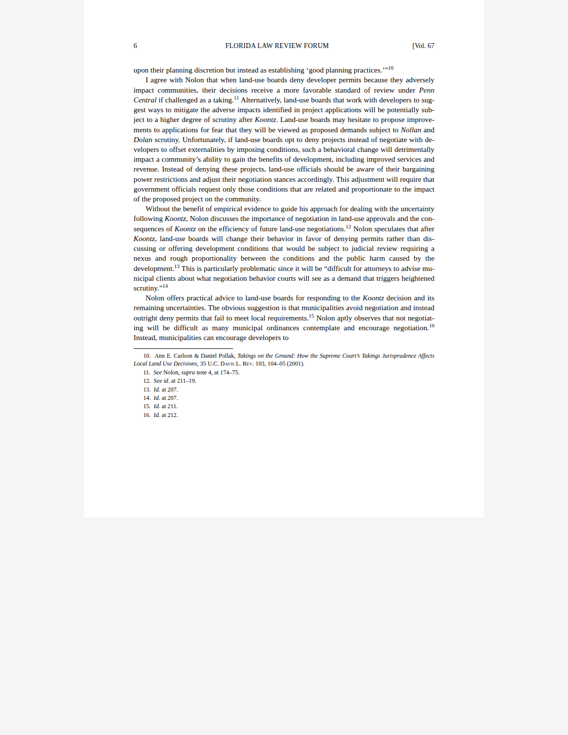6
FLORIDA LAW REVIEW FORUM
[Vol. 67
upon their planning discretion but instead as establishing ‘good planning practices.’”10
I agree with Nolon that when land-use boards deny developer permits because they adversely impact communities, their decisions receive a more favorable standard of review under Penn Central if challenged as a taking.11 Alternatively, land-use boards that work with developers to suggest ways to mitigate the adverse impacts identified in project applications will be potentially subject to a higher degree of scrutiny after Koontz. Land-use boards may hesitate to propose improvements to applications for fear that they will be viewed as proposed demands subject to Nollan and Dolan scrutiny. Unfortunately, if land-use boards opt to deny projects instead of negotiate with developers to offset externalities by imposing conditions, such a behavioral change will detrimentally impact a community’s ability to gain the benefits of development, including improved services and revenue. Instead of denying these projects, land-use officials should be aware of their bargaining power restrictions and adjust their negotiation stances accordingly. This adjustment will require that government officials request only those conditions that are related and proportionate to the impact of the proposed project on the community.
Without the benefit of empirical evidence to guide his approach for dealing with the uncertainty following Koontz, Nolon discusses the importance of negotiation in land-use approvals and the consequences of Koontz on the efficiency of future land-use negotiations.12 Nolon speculates that after Koontz, land-use boards will change their behavior in favor of denying permits rather than discussing or offering development conditions that would be subject to judicial review requiring a nexus and rough proportionality between the conditions and the public harm caused by the development.13 This is particularly problematic since it will be “difficult for attorneys to advise municipal clients about what negotiation behavior courts will see as a demand that triggers heightened scrutiny.”14
Nolon offers practical advice to land-use boards for responding to the Koontz decision and its remaining uncertainties. The obvious suggestion is that municipalities avoid negotiation and instead outright deny permits that fail to meet local requirements.15 Nolon aptly observes that not negotiating will be difficult as many municipal ordinances contemplate and encourage negotiation.16 Instead, municipalities can encourage developers to
10. Ann E. Carlson & Daniel Pollak, Takings on the Ground: How the Supreme Court’s Takings Jurisprudence Affects Local Land Use Decisions, 35 U.C. Davis L. Rev. 103, 104–05 (2001).
11. See Nolon, supra note 4, at 174–75.
12. See id. at 211–19.
13. Id. at 207.
14. Id. at 207.
15. Id. at 211.
16. Id. at 212.